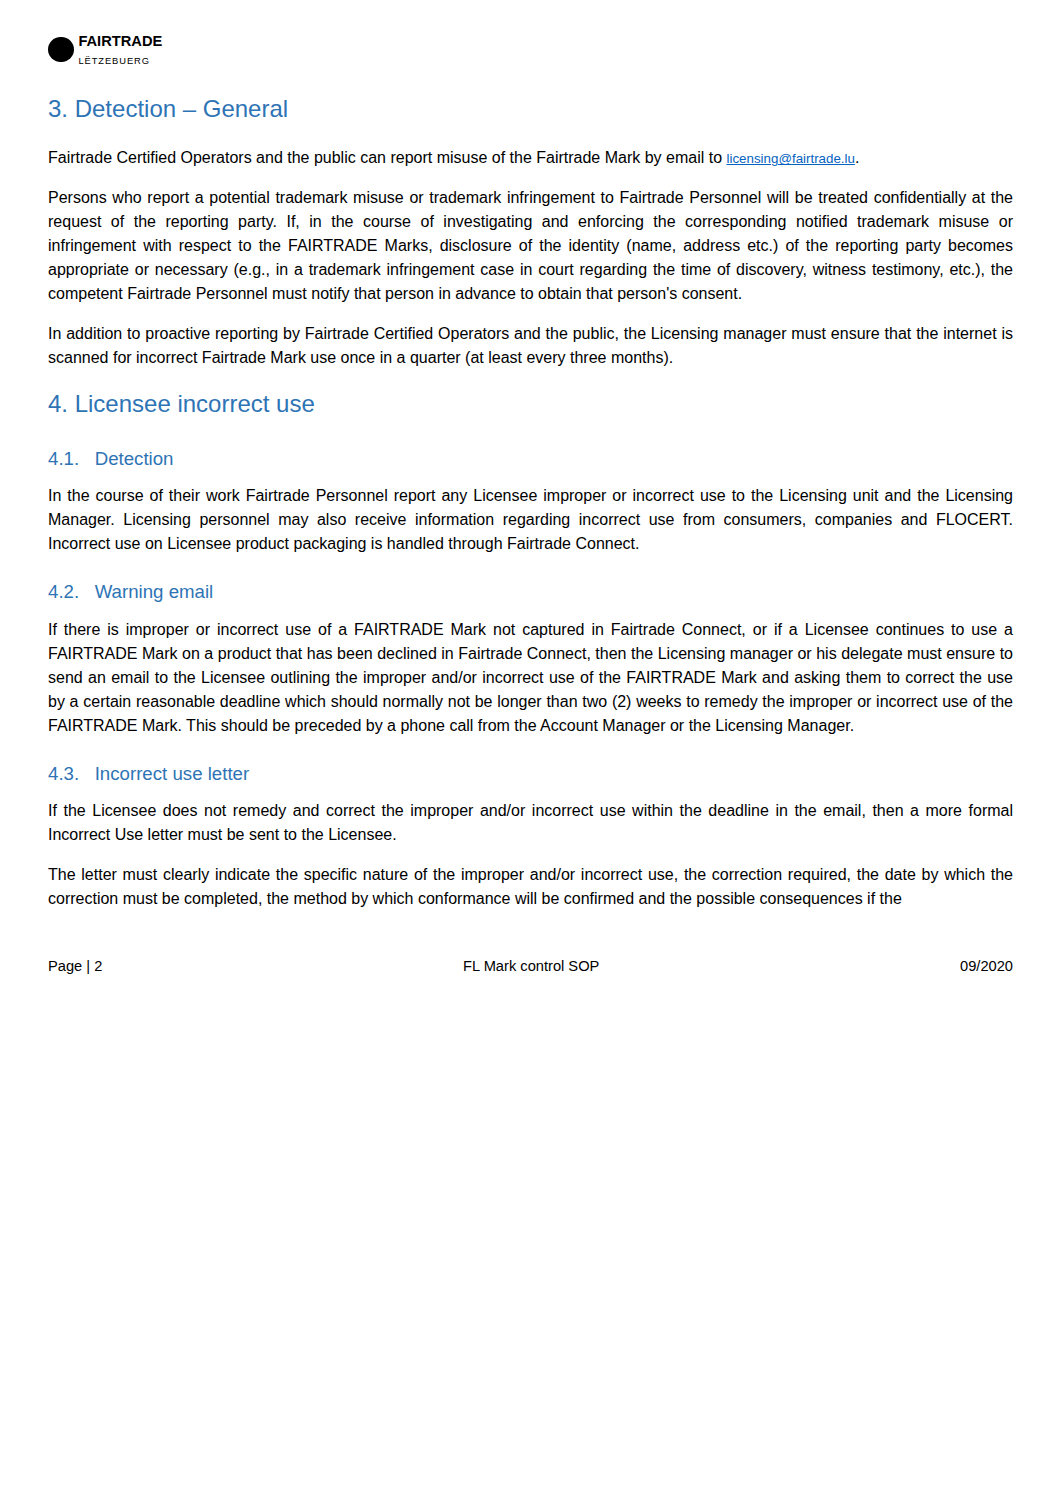FAIRTRADE
LËTZEBUERG
3. Detection – General
Fairtrade Certified Operators and the public can report misuse of the Fairtrade Mark by email to licensing@fairtrade.lu.
Persons who report a potential trademark misuse or trademark infringement to Fairtrade Personnel will be treated confidentially at the request of the reporting party. If, in the course of investigating and enforcing the corresponding notified trademark misuse or infringement with respect to the FAIRTRADE Marks, disclosure of the identity (name, address etc.) of the reporting party becomes appropriate or necessary (e.g., in a trademark infringement case in court regarding the time of discovery, witness testimony, etc.), the competent Fairtrade Personnel must notify that person in advance to obtain that person's consent.
In addition to proactive reporting by Fairtrade Certified Operators and the public, the Licensing manager must ensure that the internet is scanned for incorrect Fairtrade Mark use once in a quarter (at least every three months).
4. Licensee incorrect use
4.1. Detection
In the course of their work Fairtrade Personnel report any Licensee improper or incorrect use to the Licensing unit and the Licensing Manager. Licensing personnel may also receive information regarding incorrect use from consumers, companies and FLOCERT. Incorrect use on Licensee product packaging is handled through Fairtrade Connect.
4.2. Warning email
If there is improper or incorrect use of a FAIRTRADE Mark not captured in Fairtrade Connect, or if a Licensee continues to use a FAIRTRADE Mark on a product that has been declined in Fairtrade Connect, then the Licensing manager or his delegate must ensure to send an email to the Licensee outlining the improper and/or incorrect use of the FAIRTRADE Mark and asking them to correct the use by a certain reasonable deadline which should normally not be longer than two (2) weeks to remedy the improper or incorrect use of the FAIRTRADE Mark. This should be preceded by a phone call from the Account Manager or the Licensing Manager.
4.3. Incorrect use letter
If the Licensee does not remedy and correct the improper and/or incorrect use within the deadline in the email, then a more formal Incorrect Use letter must be sent to the Licensee.
The letter must clearly indicate the specific nature of the improper and/or incorrect use, the correction required, the date by which the correction must be completed, the method by which conformance will be confirmed and the possible consequences if the
Page | 2 FL Mark control SOP 09/2020